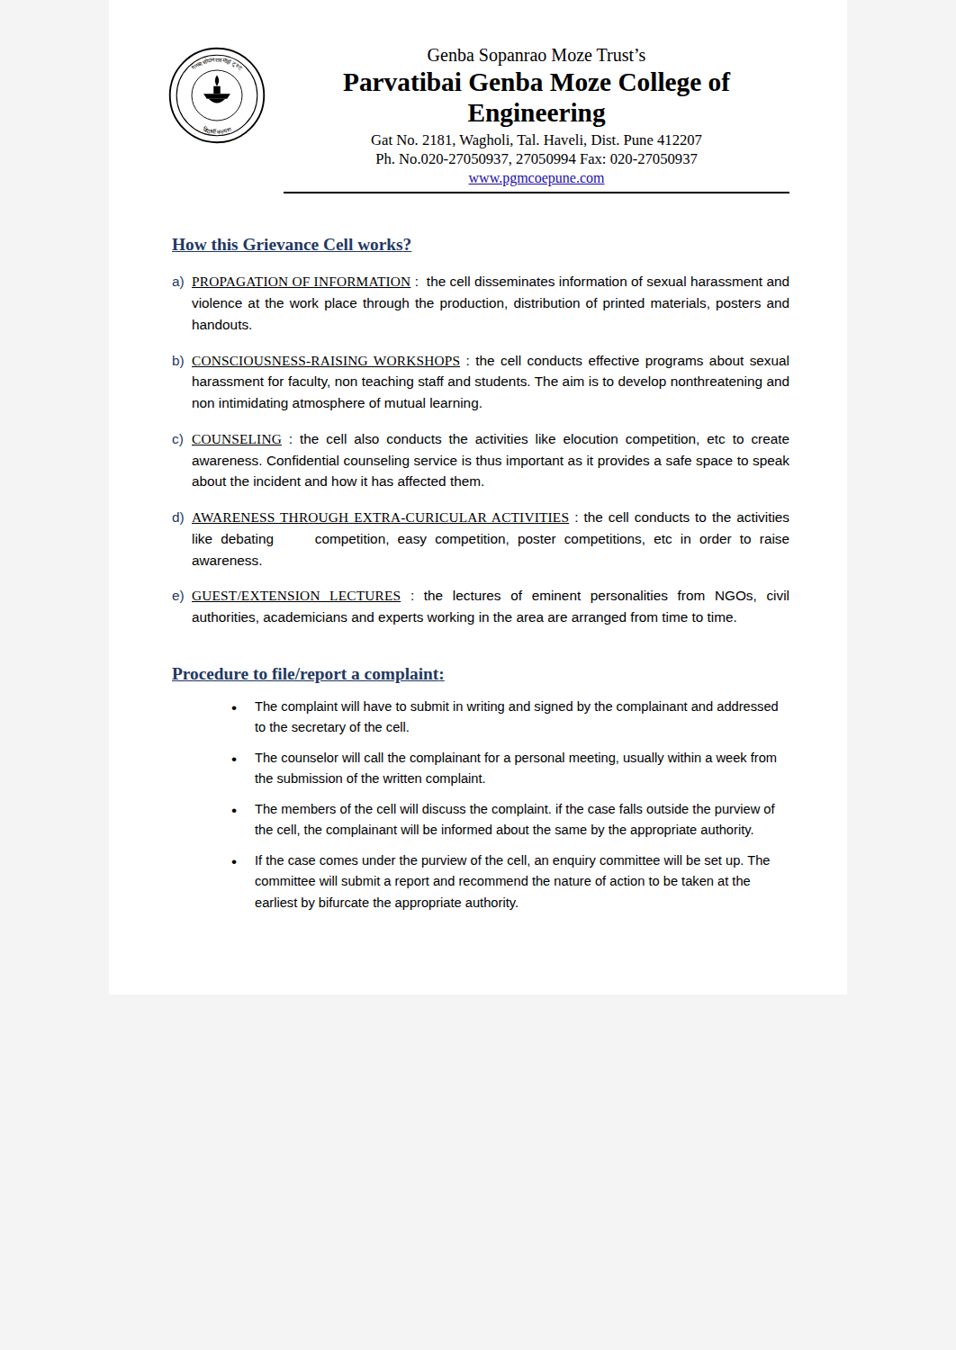गेणबा सोपानराव मोझे ट्रस्ट विद्यार्थी कल्याण
Genba Sopanrao Moze Trust’s
Parvatibai Genba Moze College of Engineering
Gat No. 2181, Wagholi, Tal. Haveli, Dist. Pune 412207
Ph. No.020-27050937, 27050994 Fax: 020-27050937
www.pgmcoepune.com
How this Grievance Cell works?
a) PROPAGATION OF INFORMATION : the cell disseminates information of sexual harassment and violence at the work place through the production, distribution of printed materials, posters and handouts.
b) CONSCIOUSNESS-RAISING WORKSHOPS : the cell conducts effective programs about sexual harassment for faculty, non teaching staff and students. The aim is to develop nonthreatening and non intimidating atmosphere of mutual learning.
c) COUNSELING : the cell also conducts the activities like elocution competition, etc to create awareness. Confidential counseling service is thus important as it provides a safe space to speak about the incident and how it has affected them.
d) AWARENESS THROUGH EXTRA-CURICULAR ACTIVITIES : the cell conducts to the activities like debating competition, easy competition, poster competitions, etc in order to raise awareness.
e) GUEST/EXTENSION LECTURES : the lectures of eminent personalities from NGOs, civil authorities, academicians and experts working in the area are arranged from time to time.
Procedure to file/report a complaint:
The complaint will have to submit in writing and signed by the complainant and addressed to the secretary of the cell.
The counselor will call the complainant for a personal meeting, usually within a week from the submission of the written complaint.
The members of the cell will discuss the complaint. if the case falls outside the purview of the cell, the complainant will be informed about the same by the appropriate authority.
If the case comes under the purview of the cell, an enquiry committee will be set up. The committee will submit a report and recommend the nature of action to be taken at the earliest by bifurcate the appropriate authority.